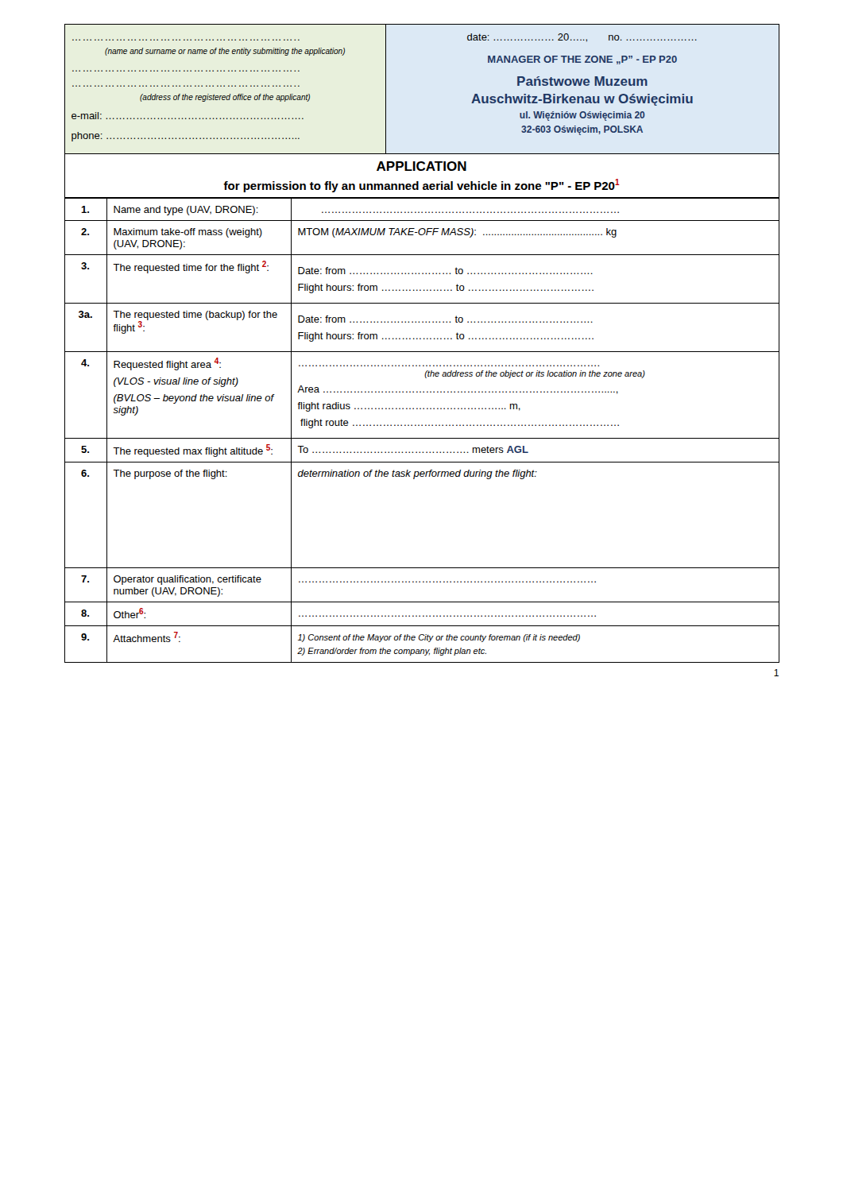| …………………………………………………….. (name and surname or name of the entity submitting the application) …………………………………………………….. …………………………………………………….. (address of the registered office of the applicant) e-mail: …………………………………………………. phone: ………………………………………………... | date: ……………… 20….., no. ………………… MANAGER OF THE ZONE „P” - EP P20 Państwowe Muzeum Auschwitz-Birkenau w Oświęcimiu ul. Więźniów Oświęcimia 20 32-603 Oświęcim, POLSKA |
| APPLICATION for permission to fly an unmanned aerial vehicle in zone "P" - EP P20 1 |
| 1. | Name and type (UAV, DRONE): | …………………………………………………………………………… |
| 2. | Maximum take-off mass (weight) (UAV, DRONE): | MTOM ( MAXIMUM TAKE-OFF MASS) : .......................................... kg |
| 3. | The requested time for the flight 2 : | Date: from ………………………… to ………………………………. Flight hours: from ………………… to ………………………………. |
| 3a. | The requested time (backup) for the flight 3 : | Date: from ………………………… to ………………………………. Flight hours: from ………………… to ………………………………. |
| 4. | Requested flight area 4 : (VLOS - visual line of sight) (BVLOS – beyond the visual line of sight) | ……………………………………………………………………………. (the address of the object or its location in the zone area) Area ………………………………………………………………………....., flight radius ……………………………………... m, flight route …………………………………………………………………… |
| 5. | The requested max flight altitude 5 : | To ………………………………………. meters AGL |
| 6. | The purpose of the flight: | determination of the task performed during the flight: |
| 7. | Operator qualification, certificate number (UAV, DRONE): | …………………………………………………………………………… |
| 8. | Other 6 : | …………………………………………………………………………… |
| 9. | Attachments 7 : | 1) Consent of the Mayor of the City or the county foreman (if it is needed) 2) Errand/order from the company, flight plan etc. |
1